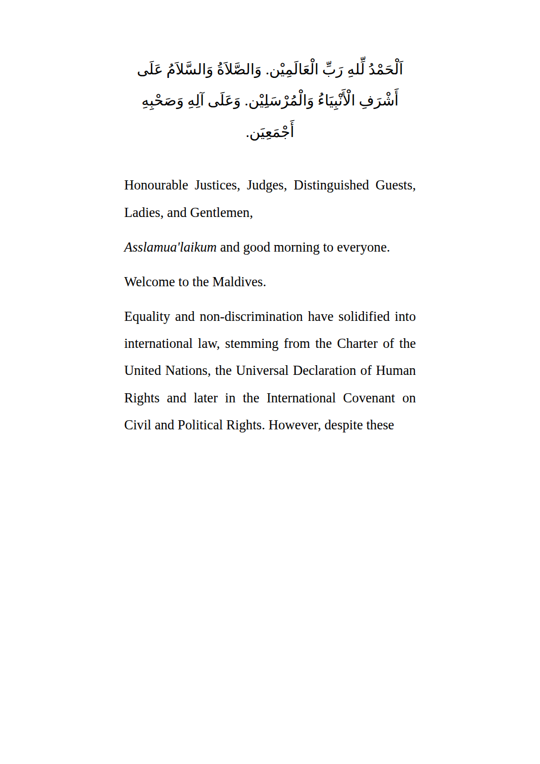اَلْحَمْدُ لِّلهِ رَبِّ الْعَالَمِيْن. وَالصَّلاَةُ وَالسَّلاَمُ عَلَى أَشْرَفِ الْأَنْبِيَاءُ وَالْمُرْسَلِيْن. وَعَلَى آلِهِ وَصَحْبِهِ أَجْمَعِيَن.
Honourable Justices, Judges, Distinguished Guests, Ladies, and Gentlemen,
Asslamua'laikum and good morning to everyone.
Welcome to the Maldives.
Equality and non-discrimination have solidified into international law, stemming from the Charter of the United Nations, the Universal Declaration of Human Rights and later in the International Covenant on Civil and Political Rights. However, despite these